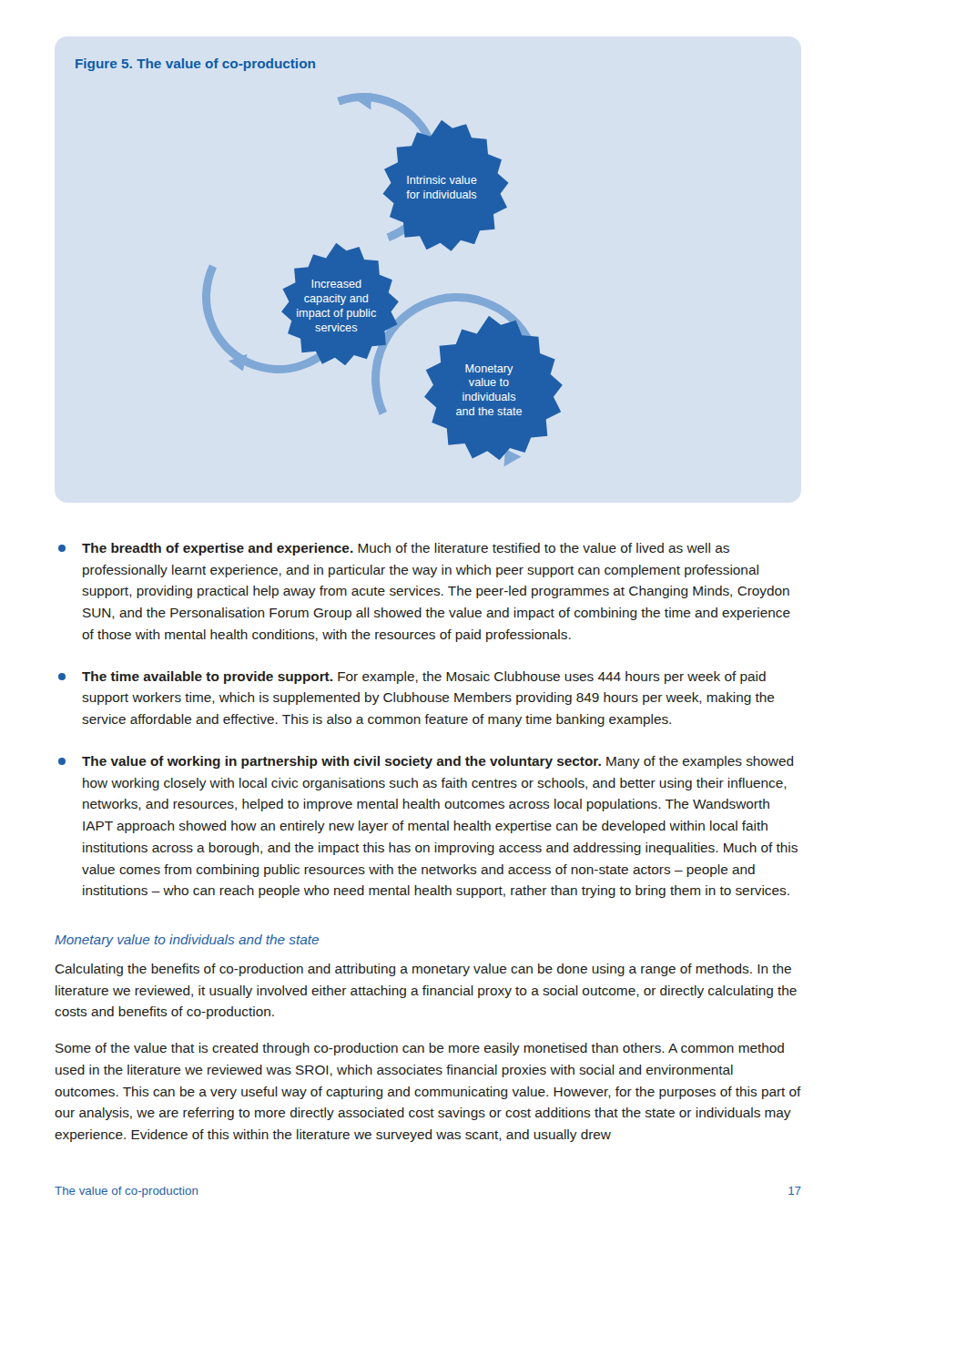Figure 5. The value of co-production
Intrinsic value
for individuals
Increased
capacity and
impact of public
services
Monetary
value to
individuals
and the state
The breadth of expertise and experience. Much of the literature testified to the value of lived as well as professionally learnt experience, and in particular the way in which peer support can complement professional support, providing practical help away from acute services. The peer-led programmes at Changing Minds, Croydon SUN, and the Personalisation Forum Group all showed the value and impact of combining the time and experience of those with mental health conditions, with the resources of paid professionals.
The time available to provide support. For example, the Mosaic Clubhouse uses 444 hours per week of paid support workers time, which is supplemented by Clubhouse Members providing 849 hours per week, making the service affordable and effective. This is also a common feature of many time banking examples.
The value of working in partnership with civil society and the voluntary sector. Many of the examples showed how working closely with local civic organisations such as faith centres or schools, and better using their influence, networks, and resources, helped to improve mental health outcomes across local populations. The Wandsworth IAPT approach showed how an entirely new layer of mental health expertise can be developed within local faith institutions across a borough, and the impact this has on improving access and addressing inequalities. Much of this value comes from combining public resources with the networks and access of non-state actors – people and institutions – who can reach people who need mental health support, rather than trying to bring them in to services.
Monetary value to individuals and the state
Calculating the benefits of co-production and attributing a monetary value can be done using a range of methods. In the literature we reviewed, it usually involved either attaching a financial proxy to a social outcome, or directly calculating the costs and benefits of co-production.
Some of the value that is created through co-production can be more easily monetised than others. A common method used in the literature we reviewed was SROI, which associates financial proxies with social and environmental outcomes. This can be a very useful way of capturing and communicating value. However, for the purposes of this part of our analysis, we are referring to more directly associated cost savings or cost additions that the state or individuals may experience. Evidence of this within the literature we surveyed was scant, and usually drew
The value of co-production 17